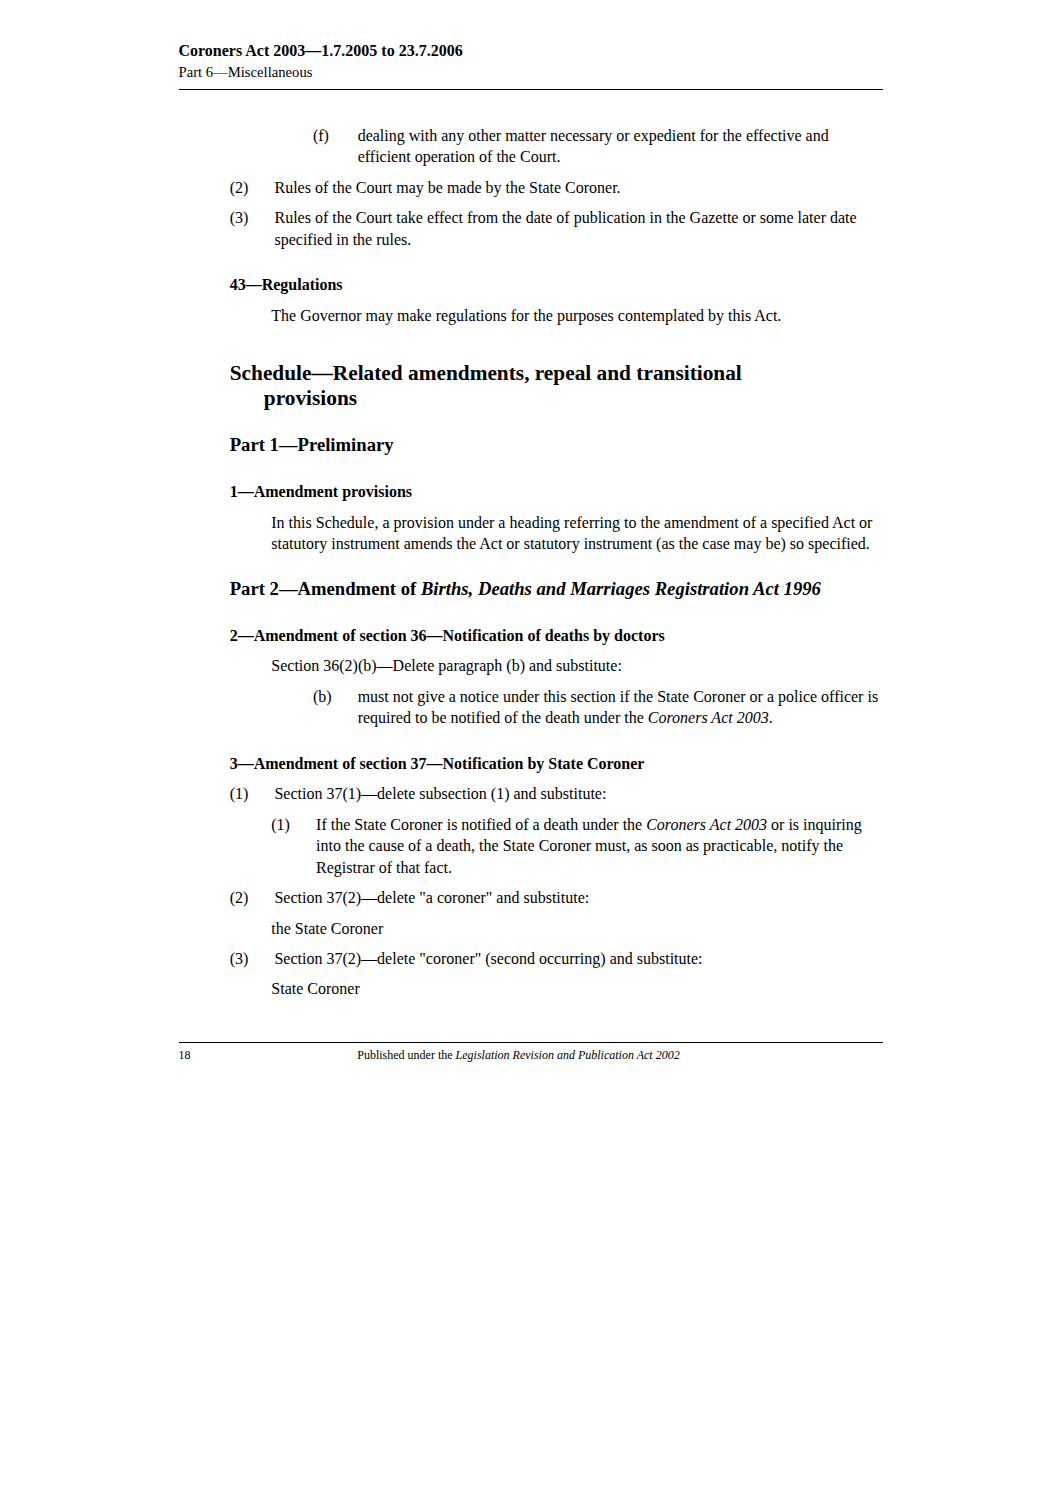Coroners Act 2003—1.7.2005 to 23.7.2006
Part 6—Miscellaneous
(f) dealing with any other matter necessary or expedient for the effective and efficient operation of the Court.
(2) Rules of the Court may be made by the State Coroner.
(3) Rules of the Court take effect from the date of publication in the Gazette or some later date specified in the rules.
43—Regulations
The Governor may make regulations for the purposes contemplated by this Act.
Schedule—Related amendments, repeal and transitional provisions
Part 1—Preliminary
1—Amendment provisions
In this Schedule, a provision under a heading referring to the amendment of a specified Act or statutory instrument amends the Act or statutory instrument (as the case may be) so specified.
Part 2—Amendment of Births, Deaths and Marriages Registration Act 1996
2—Amendment of section 36—Notification of deaths by doctors
Section 36(2)(b)—Delete paragraph (b) and substitute:
(b) must not give a notice under this section if the State Coroner or a police officer is required to be notified of the death under the Coroners Act 2003.
3—Amendment of section 37—Notification by State Coroner
(1) Section 37(1)—delete subsection (1) and substitute:
(1) If the State Coroner is notified of a death under the Coroners Act 2003 or is inquiring into the cause of a death, the State Coroner must, as soon as practicable, notify the Registrar of that fact.
(2) Section 37(2)—delete "a coroner" and substitute:
the State Coroner
(3) Section 37(2)—delete "coroner" (second occurring) and substitute:
State Coroner
18 Published under the Legislation Revision and Publication Act 2002